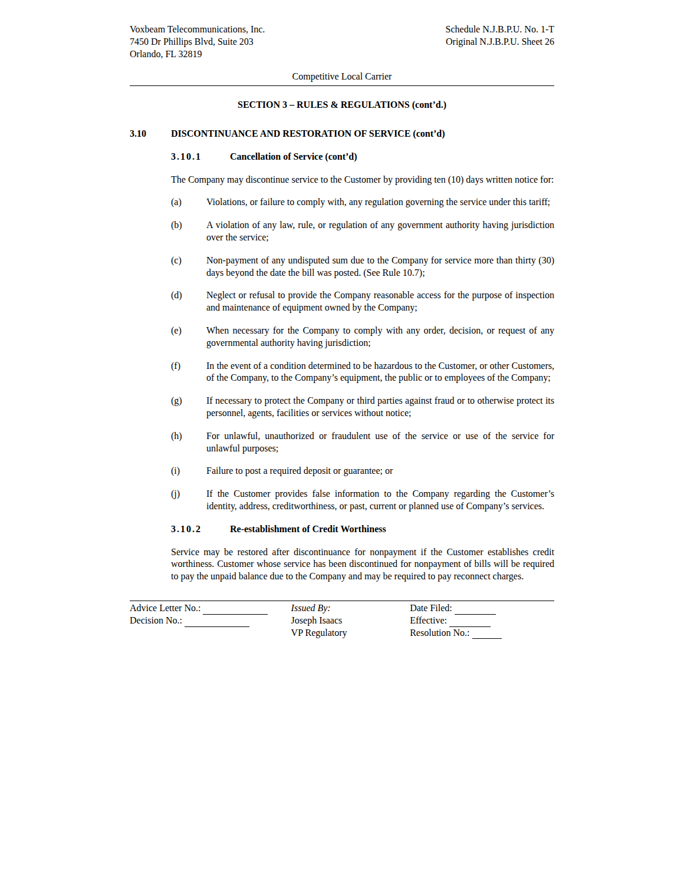Voxbeam Telecommunications, Inc.
7450 Dr Phillips Blvd, Suite 203
Orlando, FL 32819
Schedule N.J.B.P.U. No. 1-T
Original N.J.B.P.U. Sheet 26
Competitive Local Carrier
SECTION 3 – RULES & REGULATIONS (cont’d.)
3.10
DISCONTINUANCE AND RESTORATION OF SERVICE (cont’d)
3.10.1
Cancellation of Service (cont’d)
The Company may discontinue service to the Customer by providing ten (10) days written notice for:
(a)
Violations, or failure to comply with, any regulation governing the service under this tariff;
(b)
A violation of any law, rule, or regulation of any government authority having jurisdiction over the service;
(c)
Non-payment of any undisputed sum due to the Company for service more than thirty (30) days beyond the date the bill was posted. (See Rule 10.7);
(d)
Neglect or refusal to provide the Company reasonable access for the purpose of inspection and maintenance of equipment owned by the Company;
(e)
When necessary for the Company to comply with any order, decision, or request of any governmental authority having jurisdiction;
(f)
In the event of a condition determined to be hazardous to the Customer, or other Customers, of the Company, to the Company’s equipment, the public or to employees of the Company;
(g)
If necessary to protect the Company or third parties against fraud or to otherwise protect its personnel, agents, facilities or services without notice;
(h)
For unlawful, unauthorized or fraudulent use of the service or use of the service for unlawful purposes;
(i)
Failure to post a required deposit or guarantee; or
(j)
If the Customer provides false information to the Company regarding the Customer’s identity, address, creditworthiness, or past, current or planned use of Company’s services.
3.10.2
Re-establishment of Credit Worthiness
Service may be restored after discontinuance for nonpayment if the Customer establishes credit worthiness. Customer whose service has been discontinued for nonpayment of bills will be required to pay the unpaid balance due to the Company and may be required to pay reconnect charges.
Advice Letter No.:
Decision No.:
Issued By:
Joseph Isaacs
VP Regulatory
Date Filed:
Effective:
Resolution No.: